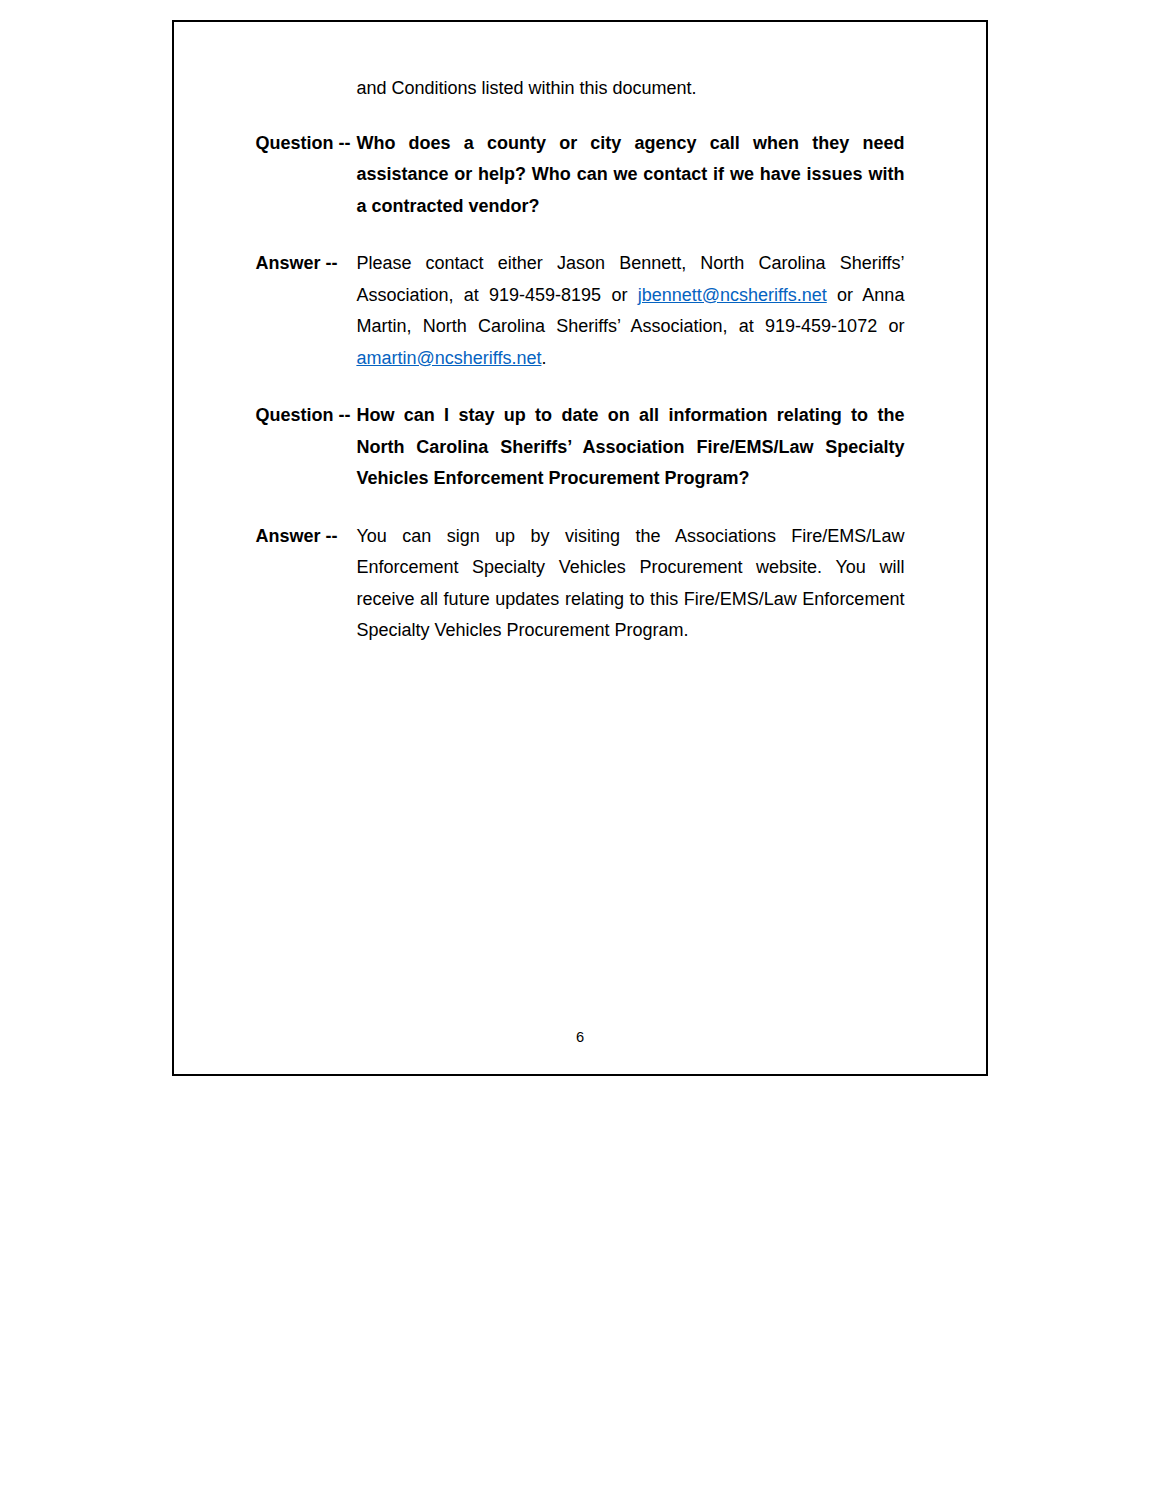and Conditions listed within this document.
Question --
Who does a county or city agency call when they need assistance or help? Who can we contact if we have issues with a contracted vendor?
Answer --
Please contact either Jason Bennett, North Carolina Sheriffs’ Association, at 919-459-8195 or jbennett@ncsheriffs.net or Anna Martin, North Carolina Sheriffs’ Association, at 919-459-1072 or amartin@ncsheriffs.net.
Question --
How can I stay up to date on all information relating to the North Carolina Sheriffs’ Association Fire/EMS/Law Specialty Vehicles Enforcement Procurement Program?
Answer --
You can sign up by visiting the Associations Fire/EMS/Law Enforcement Specialty Vehicles Procurement website. You will receive all future updates relating to this Fire/EMS/Law Enforcement Specialty Vehicles Procurement Program.
6